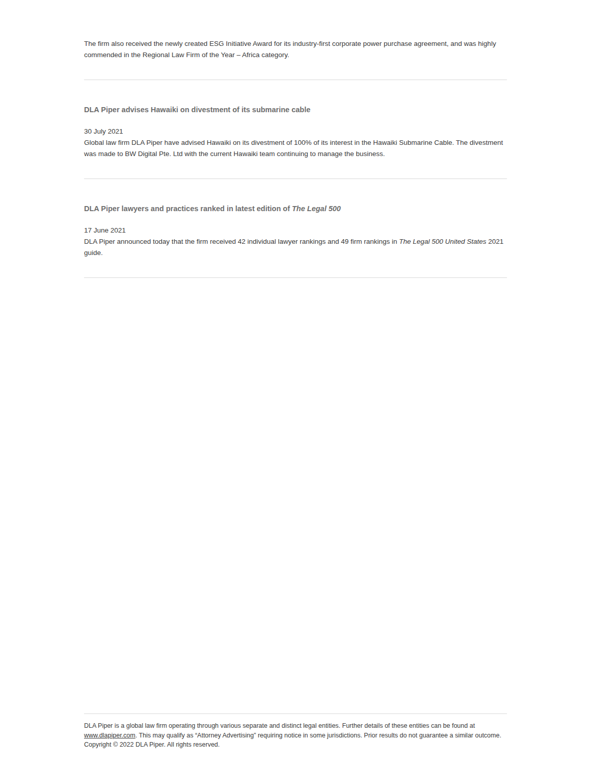The firm also received the newly created ESG Initiative Award for its industry-first corporate power purchase agreement, and was highly commended in the Regional Law Firm of the Year – Africa category.
DLA Piper advises Hawaiki on divestment of its submarine cable
30 July 2021
Global law firm DLA Piper have advised Hawaiki on its divestment of 100% of its interest in the Hawaiki Submarine Cable. The divestment was made to BW Digital Pte. Ltd with the current Hawaiki team continuing to manage the business.
DLA Piper lawyers and practices ranked in latest edition of The Legal 500
17 June 2021
DLA Piper announced today that the firm received 42 individual lawyer rankings and 49 firm rankings in The Legal 500 United States 2021 guide.
DLA Piper is a global law firm operating through various separate and distinct legal entities. Further details of these entities can be found at www.dlapiper.com. This may qualify as “Attorney Advertising” requiring notice in some jurisdictions. Prior results do not guarantee a similar outcome. Copyright © 2022 DLA Piper. All rights reserved.